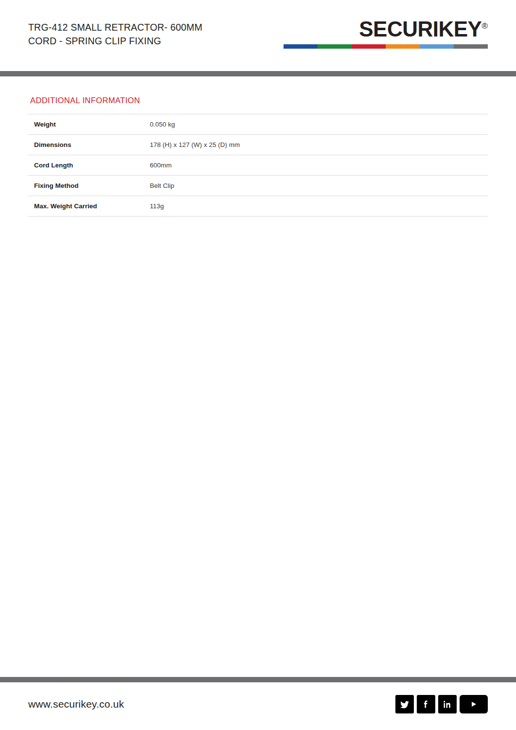TRG-412 Small Retractor- 600mm
Cord - Spring Clip Fixing
SECURIKEY®
Additional Information
| Weight | 0.050 kg |
| Dimensions | 178 (H) x 127 (W) x 25 (D) mm |
| Cord Length | 600mm |
| Fixing Method | Belt Clip |
| Max. Weight Carried | 113g |
www.securikey.co.uk